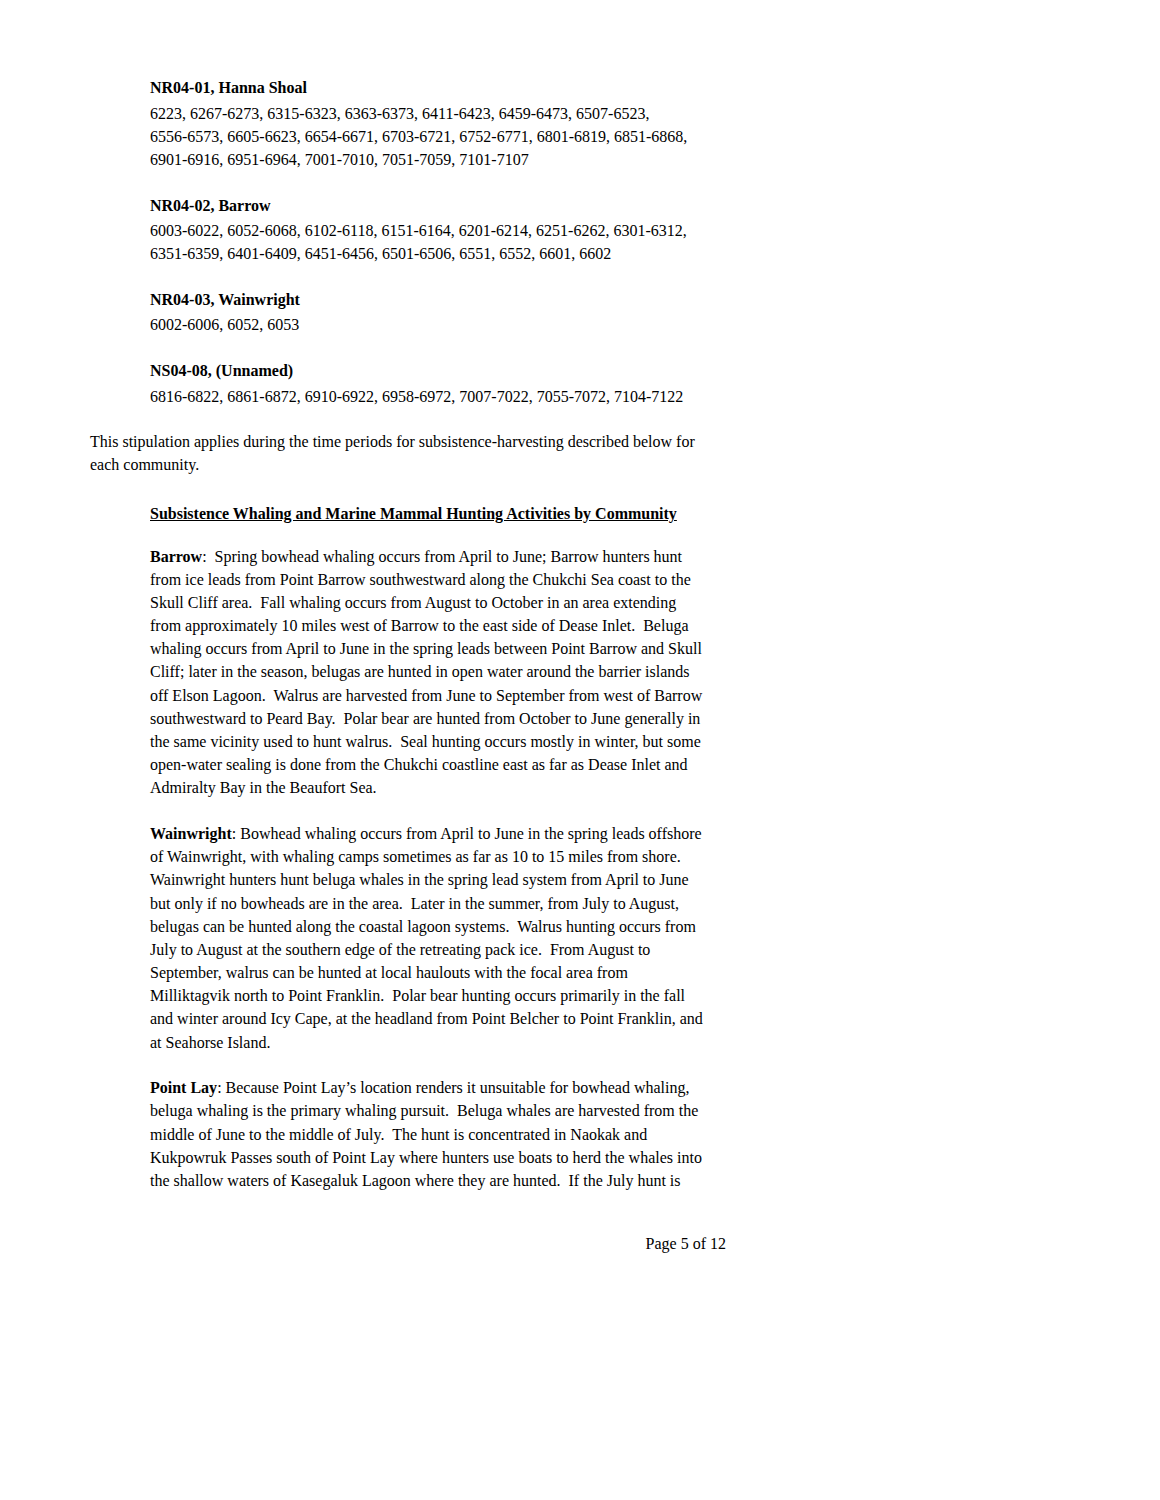NR04-01, Hanna Shoal
6223, 6267-6273, 6315-6323, 6363-6373, 6411-6423, 6459-6473, 6507-6523,
6556-6573, 6605-6623, 6654-6671, 6703-6721, 6752-6771, 6801-6819, 6851-6868,
6901-6916, 6951-6964, 7001-7010, 7051-7059, 7101-7107
NR04-02, Barrow
6003-6022, 6052-6068, 6102-6118, 6151-6164, 6201-6214, 6251-6262, 6301-6312,
6351-6359, 6401-6409, 6451-6456, 6501-6506, 6551, 6552, 6601, 6602
NR04-03, Wainwright
6002-6006, 6052, 6053
NS04-08, (Unnamed)
6816-6822, 6861-6872, 6910-6922, 6958-6972, 7007-7022, 7055-7072, 7104-7122
This stipulation applies during the time periods for subsistence-harvesting described below for each community.
Subsistence Whaling and Marine Mammal Hunting Activities by Community
Barrow: Spring bowhead whaling occurs from April to June; Barrow hunters hunt from ice leads from Point Barrow southwestward along the Chukchi Sea coast to the Skull Cliff area. Fall whaling occurs from August to October in an area extending from approximately 10 miles west of Barrow to the east side of Dease Inlet. Beluga whaling occurs from April to June in the spring leads between Point Barrow and Skull Cliff; later in the season, belugas are hunted in open water around the barrier islands off Elson Lagoon. Walrus are harvested from June to September from west of Barrow southwestward to Peard Bay. Polar bear are hunted from October to June generally in the same vicinity used to hunt walrus. Seal hunting occurs mostly in winter, but some open-water sealing is done from the Chukchi coastline east as far as Dease Inlet and Admiralty Bay in the Beaufort Sea.
Wainwright: Bowhead whaling occurs from April to June in the spring leads offshore of Wainwright, with whaling camps sometimes as far as 10 to 15 miles from shore. Wainwright hunters hunt beluga whales in the spring lead system from April to June but only if no bowheads are in the area. Later in the summer, from July to August, belugas can be hunted along the coastal lagoon systems. Walrus hunting occurs from July to August at the southern edge of the retreating pack ice. From August to September, walrus can be hunted at local haulouts with the focal area from Milliktagvik north to Point Franklin. Polar bear hunting occurs primarily in the fall and winter around Icy Cape, at the headland from Point Belcher to Point Franklin, and at Seahorse Island.
Point Lay: Because Point Lay’s location renders it unsuitable for bowhead whaling, beluga whaling is the primary whaling pursuit. Beluga whales are harvested from the middle of June to the middle of July. The hunt is concentrated in Naokak and Kukpowruk Passes south of Point Lay where hunters use boats to herd the whales into the shallow waters of Kasegaluk Lagoon where they are hunted. If the July hunt is
Page 5 of 12